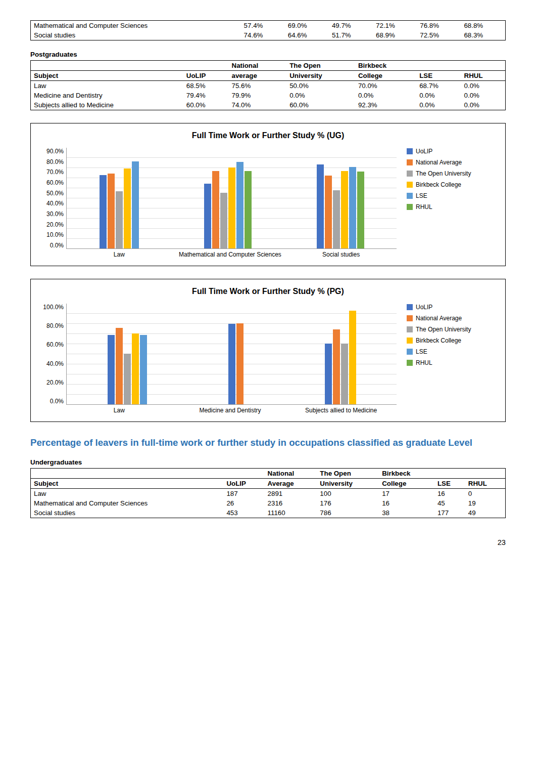| Mathematical and Computer Sciences | 57.4% | 69.0% | 49.7% | 72.1% | 76.8% | 68.8% |
| Social studies | 74.6% | 64.6% | 51.7% | 68.9% | 72.5% | 68.3% |
Postgraduates
| | | National | The Open | Birkbeck | | |
| --- | --- | --- | --- | --- | --- | --- |
| Subject | UoLIP | average | University | College | LSE | RHUL |
| Law | 68.5% | 75.6% | 50.0% | 70.0% | 68.7% | 0.0% |
| Medicine and Dentistry | 79.4% | 79.9% | 0.0% | 0.0% | 0.0% | 0.0% |
| Subjects allied to Medicine | 60.0% | 74.0% | 60.0% | 92.3% | 0.0% | 0.0% |
Full Time Work or Further Study % (UG)
90.0% 80.0% 70.0% 60.0% 50.0% 40.0% 30.0% 20.0% 10.0% 0.0%
Law Mathematical and Computer Sciences Social studies
UoLIP
National Average
The Open University
Birkbeck College
LSE
RHUL
Full Time Work or Further Study % (PG)
100.0% 80.0% 60.0% 40.0% 20.0% 0.0%
Law Medicine and Dentistry Subjects allied to Medicine
UoLIP
National Average
The Open University
Birkbeck College
LSE
RHUL
Percentage of leavers in full-time work or further study in occupations classified as graduate Level
Undergraduates
| | | National | The Open | Birkbeck | | |
| --- | --- | --- | --- | --- | --- | --- |
| Subject | UoLIP | Average | University | College | LSE | RHUL |
| Law | 187 | 2891 | 100 | 17 | 16 | 0 |
| Mathematical and Computer Sciences | 26 | 2316 | 176 | 16 | 45 | 19 |
| Social studies | 453 | 11160 | 786 | 38 | 177 | 49 |
23